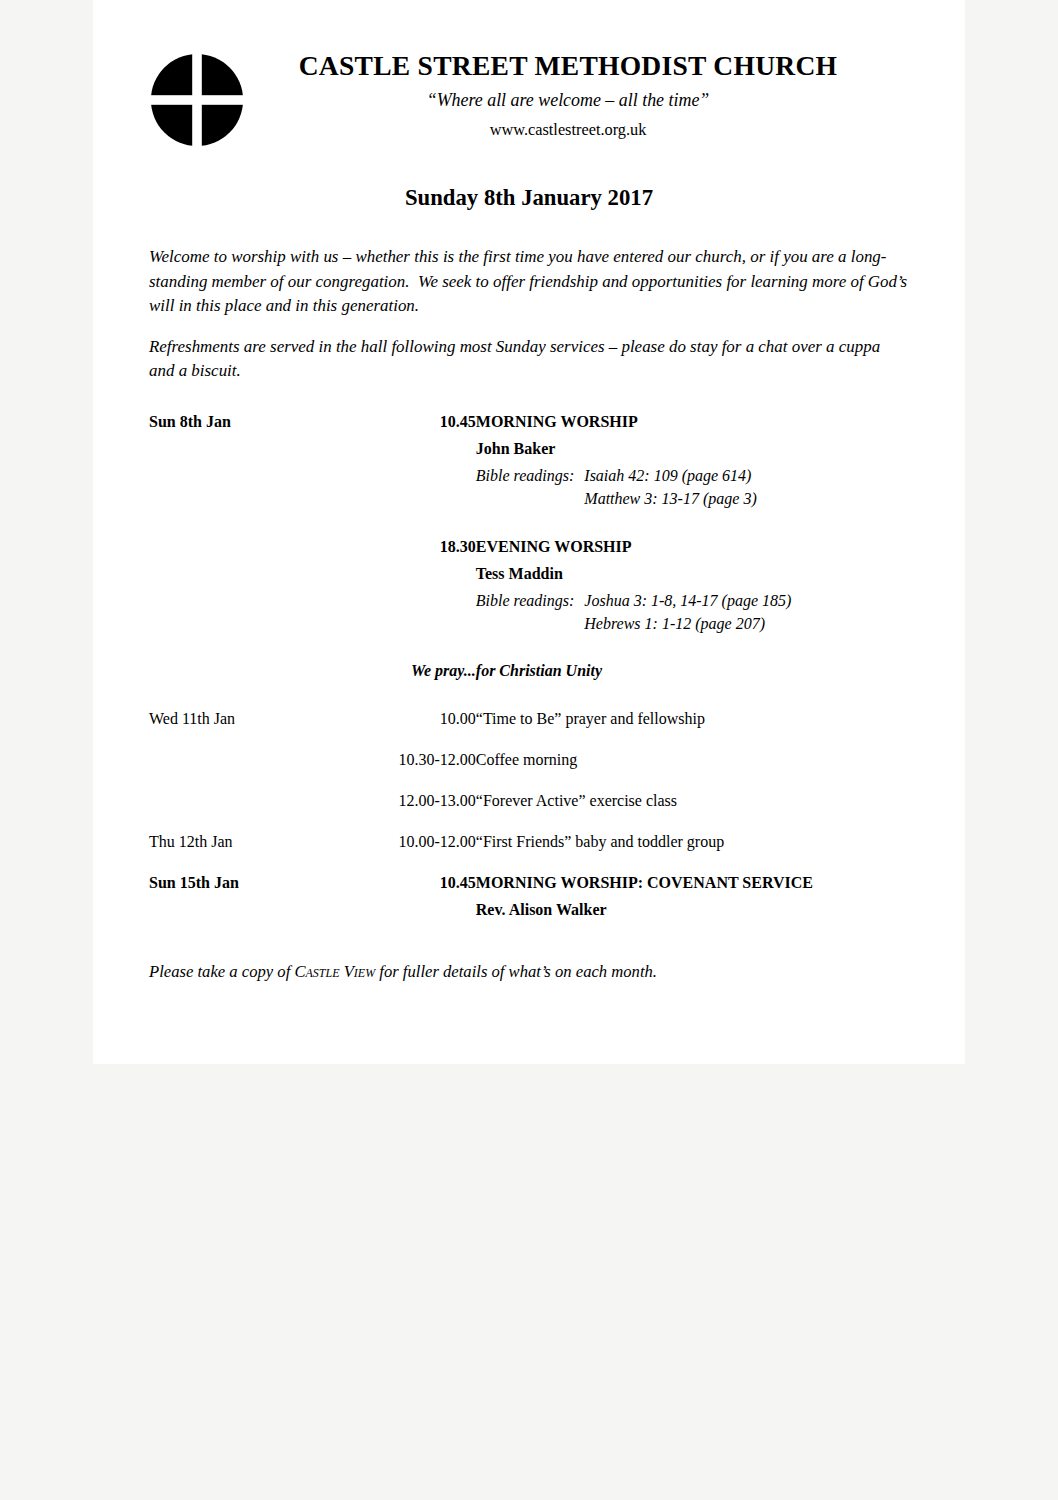CASTLE STREET METHODIST CHURCH
“Where all are welcome – all the time”
www.castlestreet.org.uk
Sunday 8th January 2017
Welcome to worship with us – whether this is the first time you have entered our church, or if you are a long-standing member of our congregation. We seek to offer friendship and opportunities for learning more of God’s will in this place and in this generation.
Refreshments are served in the hall following most Sunday services – please do stay for a chat over a cuppa and a biscuit.
| Sun 8th Jan | 10.45 | MORNING WORSHIP |
| | | John Baker |
| | | Bible readings: Isaiah 42: 109 (page 614) Matthew 3: 13-17 (page 3) |
| | 18.30 | EVENING WORSHIP |
| | | Tess Maddin |
| | | Bible readings: Joshua 3: 1-8, 14-17 (page 185) Hebrews 1: 1-12 (page 207) |
| | We pray... | for Christian Unity |
| Wed 11th Jan | 10.00 | “Time to Be” prayer and fellowship |
| | 10.30-12.00 | Coffee morning |
| | 12.00-13.00 | “Forever Active” exercise class |
| Thu 12th Jan | 10.00-12.00 | “First Friends” baby and toddler group |
| Sun 15th Jan | 10.45 | MORNING WORSHIP: COVENANT SERVICE |
| | | Rev. Alison Walker |
Please take a copy of Castle View for fuller details of what’s on each month.